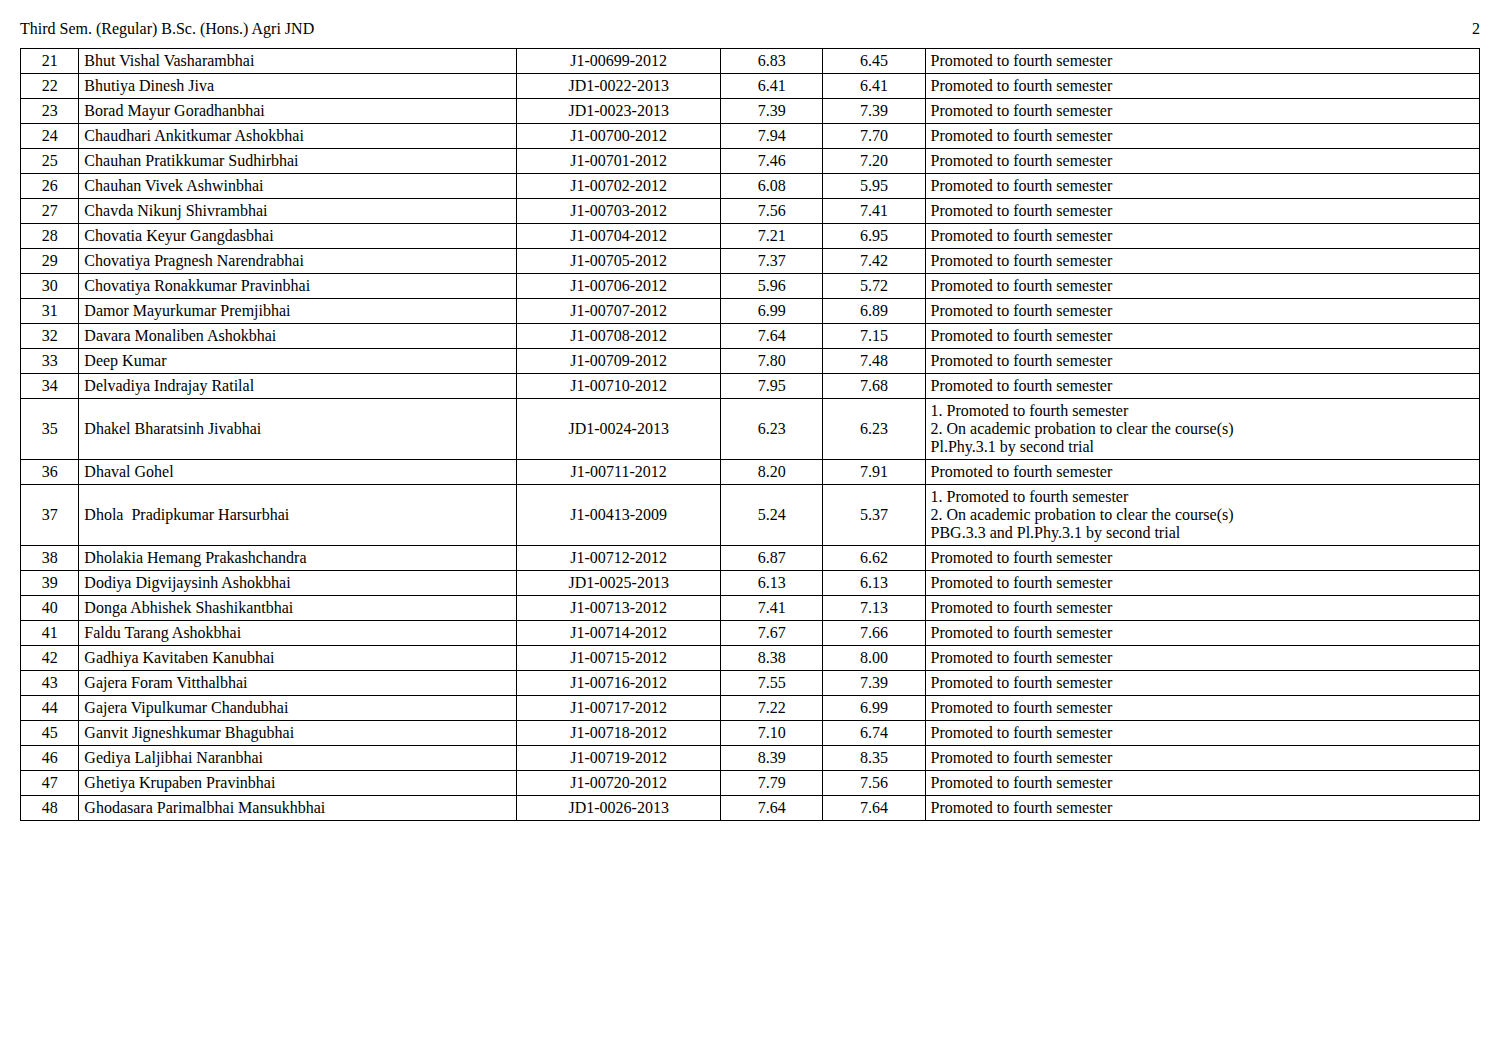Third Sem. (Regular) B.Sc. (Hons.) Agri JND 2
| 21 | Bhut Vishal Vasharambhai | J1-00699-2012 | 6.83 | 6.45 | Promoted to fourth semester |
| 22 | Bhutiya Dinesh Jiva | JD1-0022-2013 | 6.41 | 6.41 | Promoted to fourth semester |
| 23 | Borad Mayur Goradhanbhai | JD1-0023-2013 | 7.39 | 7.39 | Promoted to fourth semester |
| 24 | Chaudhari Ankitkumar Ashokbhai | J1-00700-2012 | 7.94 | 7.70 | Promoted to fourth semester |
| 25 | Chauhan Pratikkumar Sudhirbhai | J1-00701-2012 | 7.46 | 7.20 | Promoted to fourth semester |
| 26 | Chauhan Vivek Ashwinbhai | J1-00702-2012 | 6.08 | 5.95 | Promoted to fourth semester |
| 27 | Chavda Nikunj Shivrambhai | J1-00703-2012 | 7.56 | 7.41 | Promoted to fourth semester |
| 28 | Chovatia Keyur Gangdasbhai | J1-00704-2012 | 7.21 | 6.95 | Promoted to fourth semester |
| 29 | Chovatiya Pragnesh Narendrabhai | J1-00705-2012 | 7.37 | 7.42 | Promoted to fourth semester |
| 30 | Chovatiya Ronakkumar Pravinbhai | J1-00706-2012 | 5.96 | 5.72 | Promoted to fourth semester |
| 31 | Damor Mayurkumar Premjibhai | J1-00707-2012 | 6.99 | 6.89 | Promoted to fourth semester |
| 32 | Davara Monaliben Ashokbhai | J1-00708-2012 | 7.64 | 7.15 | Promoted to fourth semester |
| 33 | Deep Kumar | J1-00709-2012 | 7.80 | 7.48 | Promoted to fourth semester |
| 34 | Delvadiya Indrajay Ratilal | J1-00710-2012 | 7.95 | 7.68 | Promoted to fourth semester |
| 35 | Dhakel Bharatsinh Jivabhai | JD1-0024-2013 | 6.23 | 6.23 | 1. Promoted to fourth semester 2. On academic probation to clear the course(s) Pl.Phy.3.1 by second trial |
| 36 | Dhaval Gohel | J1-00711-2012 | 8.20 | 7.91 | Promoted to fourth semester |
| 37 | Dhola Pradipkumar Harsurbhai | J1-00413-2009 | 5.24 | 5.37 | 1. Promoted to fourth semester 2. On academic probation to clear the course(s) PBG.3.3 and Pl.Phy.3.1 by second trial |
| 38 | Dholakia Hemang Prakashchandra | J1-00712-2012 | 6.87 | 6.62 | Promoted to fourth semester |
| 39 | Dodiya Digvijaysinh Ashokbhai | JD1-0025-2013 | 6.13 | 6.13 | Promoted to fourth semester |
| 40 | Donga Abhishek Shashikantbhai | J1-00713-2012 | 7.41 | 7.13 | Promoted to fourth semester |
| 41 | Faldu Tarang Ashokbhai | J1-00714-2012 | 7.67 | 7.66 | Promoted to fourth semester |
| 42 | Gadhiya Kavitaben Kanubhai | J1-00715-2012 | 8.38 | 8.00 | Promoted to fourth semester |
| 43 | Gajera Foram Vitthalbhai | J1-00716-2012 | 7.55 | 7.39 | Promoted to fourth semester |
| 44 | Gajera Vipulkumar Chandubhai | J1-00717-2012 | 7.22 | 6.99 | Promoted to fourth semester |
| 45 | Ganvit Jigneshkumar Bhagubhai | J1-00718-2012 | 7.10 | 6.74 | Promoted to fourth semester |
| 46 | Gediya Laljibhai Naranbhai | J1-00719-2012 | 8.39 | 8.35 | Promoted to fourth semester |
| 47 | Ghetiya Krupaben Pravinbhai | J1-00720-2012 | 7.79 | 7.56 | Promoted to fourth semester |
| 48 | Ghodasara Parimalbhai Mansukhbhai | JD1-0026-2013 | 7.64 | 7.64 | Promoted to fourth semester |